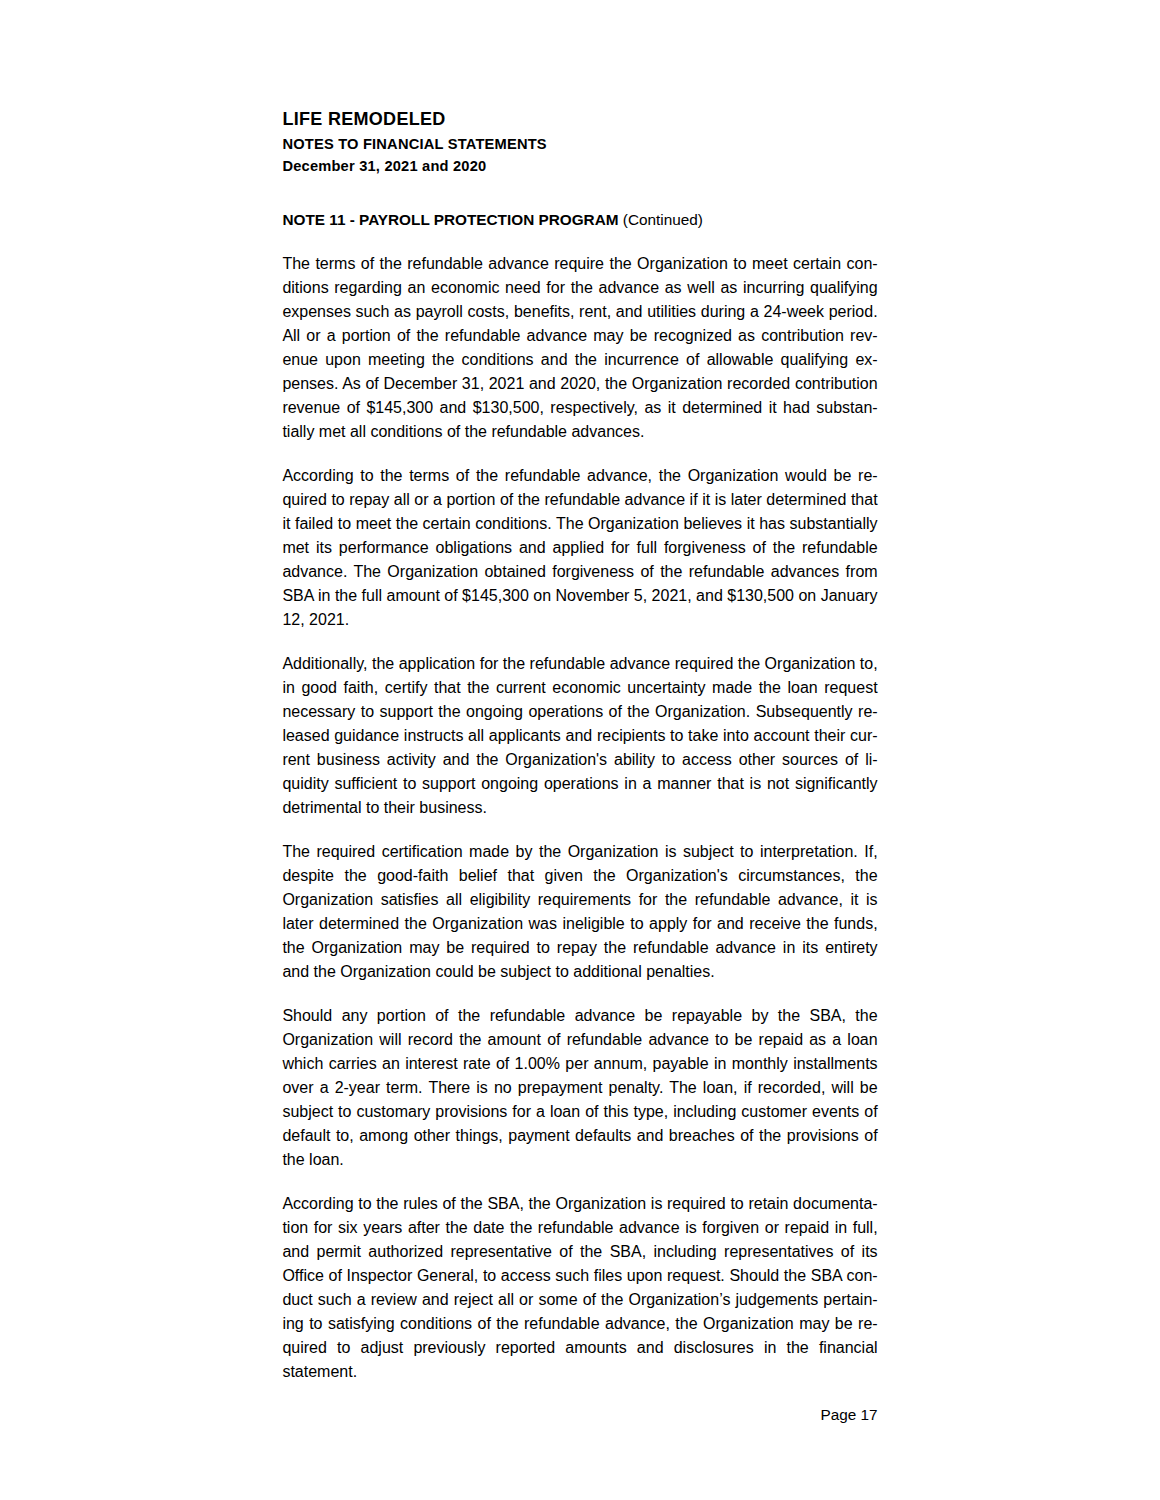LIFE REMODELED
NOTES TO FINANCIAL STATEMENTS
December 31, 2021 and 2020
NOTE 11 - PAYROLL PROTECTION PROGRAM (Continued)
The terms of the refundable advance require the Organization to meet certain conditions regarding an economic need for the advance as well as incurring qualifying expenses such as payroll costs, benefits, rent, and utilities during a 24-week period. All or a portion of the refundable advance may be recognized as contribution revenue upon meeting the conditions and the incurrence of allowable qualifying expenses. As of December 31, 2021 and 2020, the Organization recorded contribution revenue of $145,300 and $130,500, respectively, as it determined it had substantially met all conditions of the refundable advances.
According to the terms of the refundable advance, the Organization would be required to repay all or a portion of the refundable advance if it is later determined that it failed to meet the certain conditions. The Organization believes it has substantially met its performance obligations and applied for full forgiveness of the refundable advance. The Organization obtained forgiveness of the refundable advances from SBA in the full amount of $145,300 on November 5, 2021, and $130,500 on January 12, 2021.
Additionally, the application for the refundable advance required the Organization to, in good faith, certify that the current economic uncertainty made the loan request necessary to support the ongoing operations of the Organization. Subsequently released guidance instructs all applicants and recipients to take into account their current business activity and the Organization's ability to access other sources of liquidity sufficient to support ongoing operations in a manner that is not significantly detrimental to their business.
The required certification made by the Organization is subject to interpretation. If, despite the good-faith belief that given the Organization's circumstances, the Organization satisfies all eligibility requirements for the refundable advance, it is later determined the Organization was ineligible to apply for and receive the funds, the Organization may be required to repay the refundable advance in its entirety and the Organization could be subject to additional penalties.
Should any portion of the refundable advance be repayable by the SBA, the Organization will record the amount of refundable advance to be repaid as a loan which carries an interest rate of 1.00% per annum, payable in monthly installments over a 2-year term. There is no prepayment penalty. The loan, if recorded, will be subject to customary provisions for a loan of this type, including customer events of default to, among other things, payment defaults and breaches of the provisions of the loan.
According to the rules of the SBA, the Organization is required to retain documentation for six years after the date the refundable advance is forgiven or repaid in full, and permit authorized representative of the SBA, including representatives of its Office of Inspector General, to access such files upon request. Should the SBA conduct such a review and reject all or some of the Organization’s judgements pertaining to satisfying conditions of the refundable advance, the Organization may be required to adjust previously reported amounts and disclosures in the financial statement.
Page 17